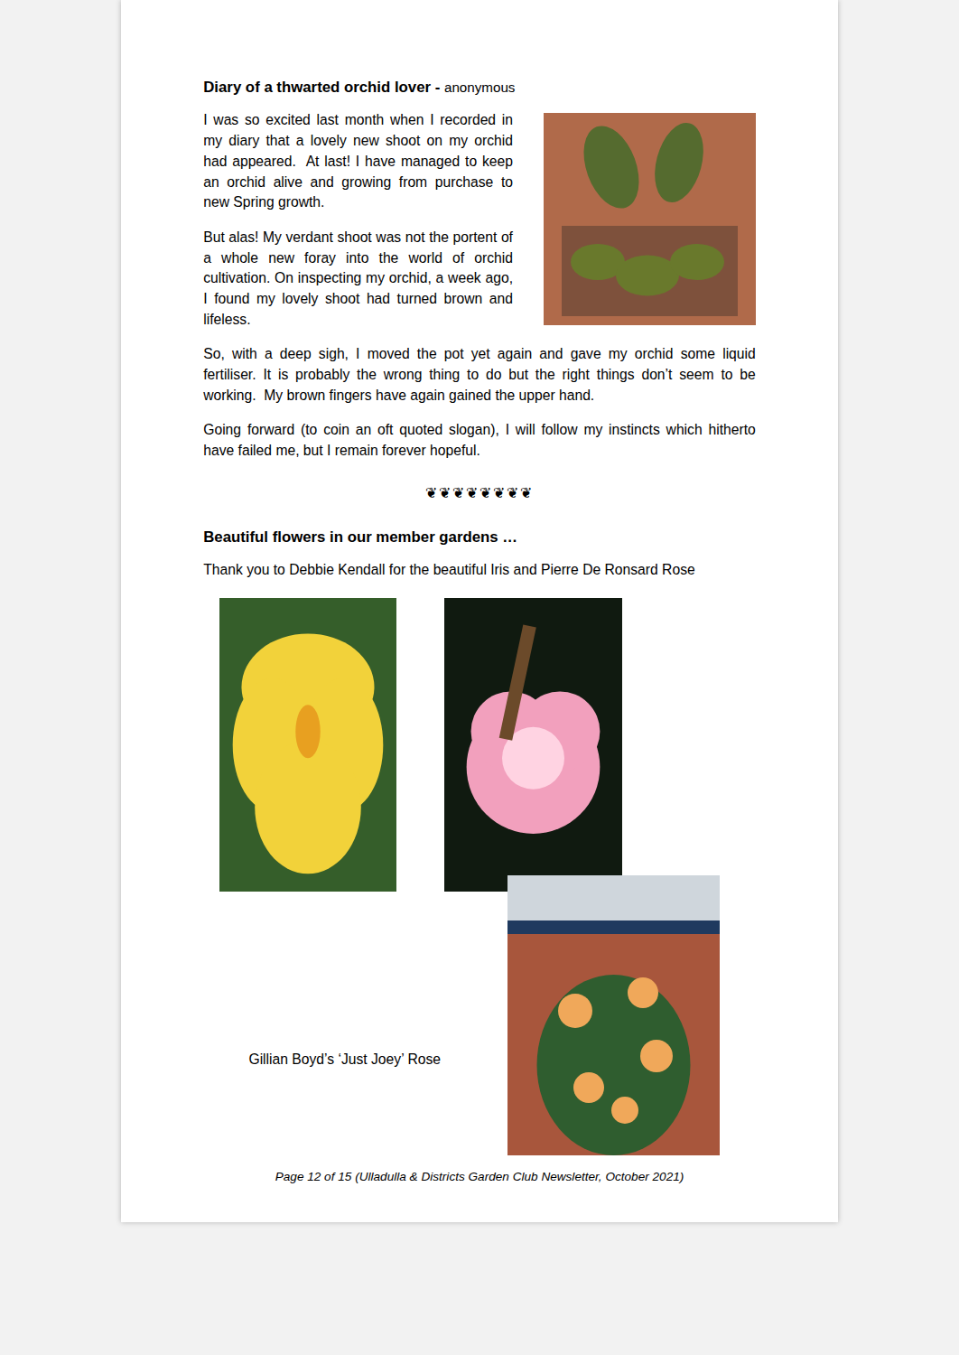Diary of a thwarted orchid lover - anonymous
I was so excited last month when I recorded in my diary that a lovely new shoot on my orchid had appeared. At last! I have managed to keep an orchid alive and growing from purchase to new Spring growth.
But alas! My verdant shoot was not the portent of a whole new foray into the world of orchid cultivation. On inspecting my orchid, a week ago, I found my lovely shoot had turned brown and lifeless.
So, with a deep sigh, I moved the pot yet again and gave my orchid some liquid fertiliser. It is probably the wrong thing to do but the right things don’t seem to be working. My brown fingers have again gained the upper hand.
Going forward (to coin an oft quoted slogan), I will follow my instincts which hitherto have failed me, but I remain forever hopeful.
❦❦❦❦❦❦❦❦
Beautiful flowers in our member gardens …
Thank you to Debbie Kendall for the beautiful Iris and Pierre De Ronsard Rose
Gillian Boyd’s ‘Just Joey’ Rose
Page 12 of 15 (Ulladulla & Districts Garden Club Newsletter, October 2021)